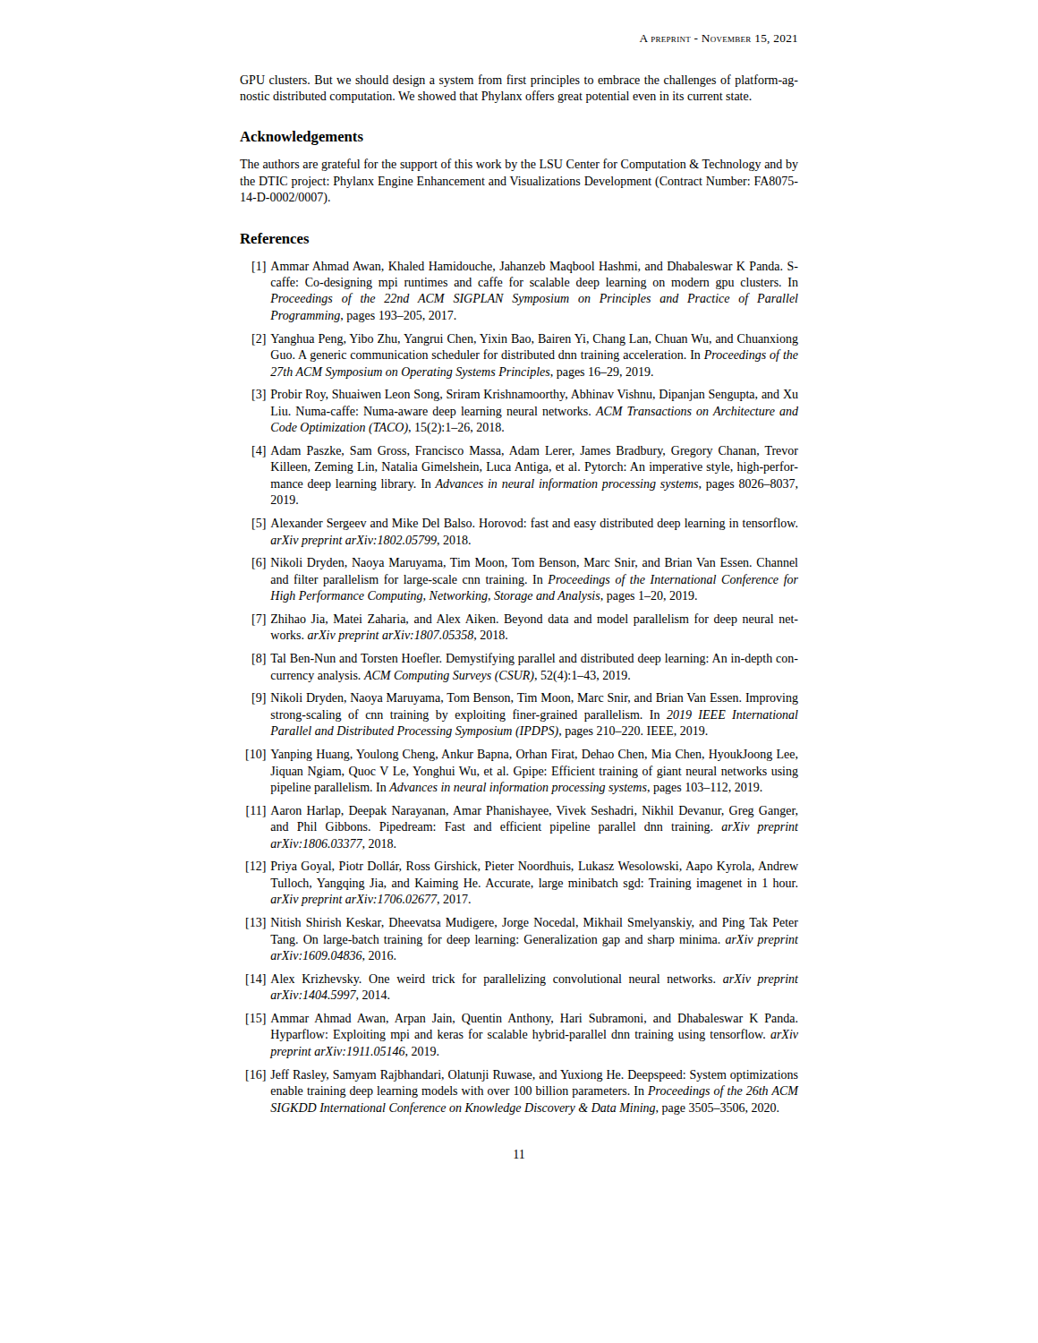A preprint - November 15, 2021
GPU clusters. But we should design a system from first principles to embrace the challenges of platform-agnostic distributed computation. We showed that Phylanx offers great potential even in its current state.
Acknowledgements
The authors are grateful for the support of this work by the LSU Center for Computation & Technology and by the DTIC project: Phylanx Engine Enhancement and Visualizations Development (Contract Number: FA8075-14-D-0002/0007).
References
[1] Ammar Ahmad Awan, Khaled Hamidouche, Jahanzeb Maqbool Hashmi, and Dhabaleswar K Panda. S-caffe: Co-designing mpi runtimes and caffe for scalable deep learning on modern gpu clusters. In Proceedings of the 22nd ACM SIGPLAN Symposium on Principles and Practice of Parallel Programming, pages 193–205, 2017.
[2] Yanghua Peng, Yibo Zhu, Yangrui Chen, Yixin Bao, Bairen Yi, Chang Lan, Chuan Wu, and Chuanxiong Guo. A generic communication scheduler for distributed dnn training acceleration. In Proceedings of the 27th ACM Symposium on Operating Systems Principles, pages 16–29, 2019.
[3] Probir Roy, Shuaiwen Leon Song, Sriram Krishnamoorthy, Abhinav Vishnu, Dipanjan Sengupta, and Xu Liu. Numa-caffe: Numa-aware deep learning neural networks. ACM Transactions on Architecture and Code Optimization (TACO), 15(2):1–26, 2018.
[4] Adam Paszke, Sam Gross, Francisco Massa, Adam Lerer, James Bradbury, Gregory Chanan, Trevor Killeen, Zeming Lin, Natalia Gimelshein, Luca Antiga, et al. Pytorch: An imperative style, high-performance deep learning library. In Advances in neural information processing systems, pages 8026–8037, 2019.
[5] Alexander Sergeev and Mike Del Balso. Horovod: fast and easy distributed deep learning in tensorflow. arXiv preprint arXiv:1802.05799, 2018.
[6] Nikoli Dryden, Naoya Maruyama, Tim Moon, Tom Benson, Marc Snir, and Brian Van Essen. Channel and filter parallelism for large-scale cnn training. In Proceedings of the International Conference for High Performance Computing, Networking, Storage and Analysis, pages 1–20, 2019.
[7] Zhihao Jia, Matei Zaharia, and Alex Aiken. Beyond data and model parallelism for deep neural networks. arXiv preprint arXiv:1807.05358, 2018.
[8] Tal Ben-Nun and Torsten Hoefler. Demystifying parallel and distributed deep learning: An in-depth concurrency analysis. ACM Computing Surveys (CSUR), 52(4):1–43, 2019.
[9] Nikoli Dryden, Naoya Maruyama, Tom Benson, Tim Moon, Marc Snir, and Brian Van Essen. Improving strong-scaling of cnn training by exploiting finer-grained parallelism. In 2019 IEEE International Parallel and Distributed Processing Symposium (IPDPS), pages 210–220. IEEE, 2019.
[10] Yanping Huang, Youlong Cheng, Ankur Bapna, Orhan Firat, Dehao Chen, Mia Chen, HyoukJoong Lee, Jiquan Ngiam, Quoc V Le, Yonghui Wu, et al. Gpipe: Efficient training of giant neural networks using pipeline parallelism. In Advances in neural information processing systems, pages 103–112, 2019.
[11] Aaron Harlap, Deepak Narayanan, Amar Phanishayee, Vivek Seshadri, Nikhil Devanur, Greg Ganger, and Phil Gibbons. Pipedream: Fast and efficient pipeline parallel dnn training. arXiv preprint arXiv:1806.03377, 2018.
[12] Priya Goyal, Piotr Dollár, Ross Girshick, Pieter Noordhuis, Lukasz Wesolowski, Aapo Kyrola, Andrew Tulloch, Yangqing Jia, and Kaiming He. Accurate, large minibatch sgd: Training imagenet in 1 hour. arXiv preprint arXiv:1706.02677, 2017.
[13] Nitish Shirish Keskar, Dheevatsa Mudigere, Jorge Nocedal, Mikhail Smelyanskiy, and Ping Tak Peter Tang. On large-batch training for deep learning: Generalization gap and sharp minima. arXiv preprint arXiv:1609.04836, 2016.
[14] Alex Krizhevsky. One weird trick for parallelizing convolutional neural networks. arXiv preprint arXiv:1404.5997, 2014.
[15] Ammar Ahmad Awan, Arpan Jain, Quentin Anthony, Hari Subramoni, and Dhabaleswar K Panda. Hyparflow: Exploiting mpi and keras for scalable hybrid-parallel dnn training using tensorflow. arXiv preprint arXiv:1911.05146, 2019.
[16] Jeff Rasley, Samyam Rajbhandari, Olatunji Ruwase, and Yuxiong He. Deepspeed: System optimizations enable training deep learning models with over 100 billion parameters. In Proceedings of the 26th ACM SIGKDD International Conference on Knowledge Discovery & Data Mining, page 3505–3506, 2020.
11